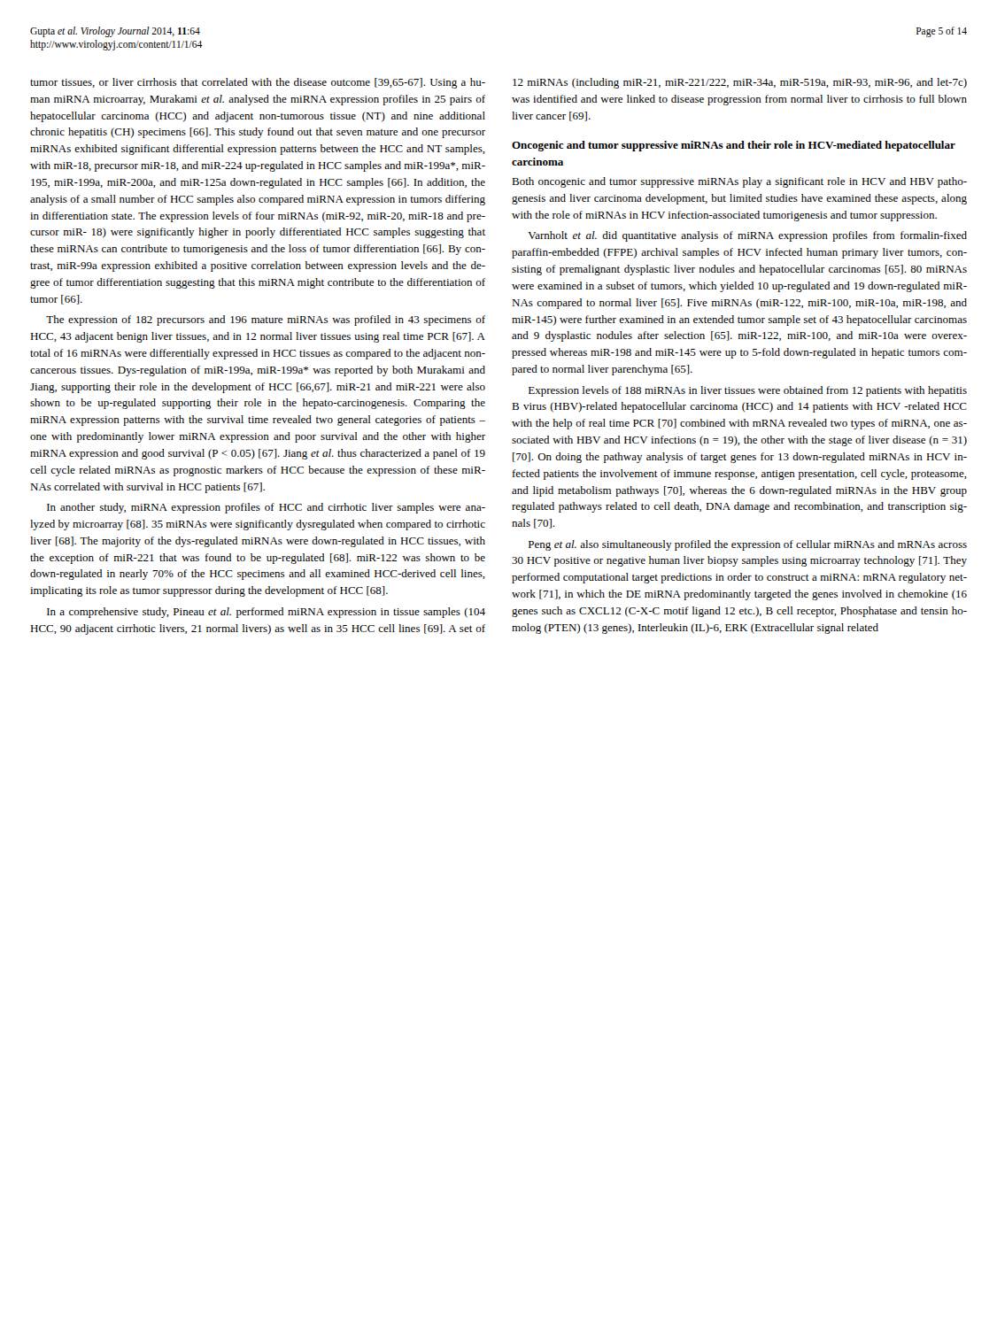Gupta et al. Virology Journal 2014, 11:64
http://www.virologyj.com/content/11/1/64
Page 5 of 14
tumor tissues, or liver cirrhosis that correlated with the disease outcome [39,65-67]. Using a human miRNA microarray, Murakami et al. analysed the miRNA expression profiles in 25 pairs of hepatocellular carcinoma (HCC) and adjacent non-tumorous tissue (NT) and nine additional chronic hepatitis (CH) specimens [66]. This study found out that seven mature and one precursor miRNAs exhibited significant differential expression patterns between the HCC and NT samples, with miR-18, precursor miR-18, and miR-224 up-regulated in HCC samples and miR-199a*, miR-195, miR-199a, miR-200a, and miR-125a down-regulated in HCC samples [66]. In addition, the analysis of a small number of HCC samples also compared miRNA expression in tumors differing in differentiation state. The expression levels of four miRNAs (miR-92, miR-20, miR-18 and precursor miR- 18) were significantly higher in poorly differentiated HCC samples suggesting that these miRNAs can contribute to tumorigenesis and the loss of tumor differentiation [66]. By contrast, miR-99a expression exhibited a positive correlation between expression levels and the degree of tumor differentiation suggesting that this miRNA might contribute to the differentiation of tumor [66].
The expression of 182 precursors and 196 mature miRNAs was profiled in 43 specimens of HCC, 43 adjacent benign liver tissues, and in 12 normal liver tissues using real time PCR [67]. A total of 16 miRNAs were differentially expressed in HCC tissues as compared to the adjacent non-cancerous tissues. Dys-regulation of miR-199a, miR-199a* was reported by both Murakami and Jiang, supporting their role in the development of HCC [66,67]. miR-21 and miR-221 were also shown to be up-regulated supporting their role in the hepato-carcinogenesis. Comparing the miRNA expression patterns with the survival time revealed two general categories of patients – one with predominantly lower miRNA expression and poor survival and the other with higher miRNA expression and good survival (P < 0.05) [67]. Jiang et al. thus characterized a panel of 19 cell cycle related miRNAs as prognostic markers of HCC because the expression of these miRNAs correlated with survival in HCC patients [67].
In another study, miRNA expression profiles of HCC and cirrhotic liver samples were analyzed by microarray [68]. 35 miRNAs were significantly dysregulated when compared to cirrhotic liver [68]. The majority of the dys-regulated miRNAs were down-regulated in HCC tissues, with the exception of miR-221 that was found to be up-regulated [68]. miR-122 was shown to be down-regulated in nearly 70% of the HCC specimens and all examined HCC-derived cell lines, implicating its role as tumor suppressor during the development of HCC [68].
In a comprehensive study, Pineau et al. performed miRNA expression in tissue samples (104 HCC, 90 adjacent cirrhotic livers, 21 normal livers) as well as in 35 HCC cell lines [69]. A set of 12 miRNAs (including miR-21, miR-221/222, miR-34a, miR-519a, miR-93, miR-96, and let-7c) was identified and were linked to disease progression from normal liver to cirrhosis to full blown liver cancer [69].
Oncogenic and tumor suppressive miRNAs and their role in HCV-mediated hepatocellular carcinoma
Both oncogenic and tumor suppressive miRNAs play a significant role in HCV and HBV pathogenesis and liver carcinoma development, but limited studies have examined these aspects, along with the role of miRNAs in HCV infection-associated tumorigenesis and tumor suppression.
Varnholt et al. did quantitative analysis of miRNA expression profiles from formalin-fixed paraffin-embedded (FFPE) archival samples of HCV infected human primary liver tumors, consisting of premalignant dysplastic liver nodules and hepatocellular carcinomas [65]. 80 miRNAs were examined in a subset of tumors, which yielded 10 up-regulated and 19 down-regulated miRNAs compared to normal liver [65]. Five miRNAs (miR-122, miR-100, miR-10a, miR-198, and miR-145) were further examined in an extended tumor sample set of 43 hepatocellular carcinomas and 9 dysplastic nodules after selection [65]. miR-122, miR-100, and miR-10a were overexpressed whereas miR-198 and miR-145 were up to 5-fold down-regulated in hepatic tumors compared to normal liver parenchyma [65].
Expression levels of 188 miRNAs in liver tissues were obtained from 12 patients with hepatitis B virus (HBV)-related hepatocellular carcinoma (HCC) and 14 patients with HCV -related HCC with the help of real time PCR [70] combined with mRNA revealed two types of miRNA, one associated with HBV and HCV infections (n = 19), the other with the stage of liver disease (n = 31) [70]. On doing the pathway analysis of target genes for 13 down-regulated miRNAs in HCV infected patients the involvement of immune response, antigen presentation, cell cycle, proteasome, and lipid metabolism pathways [70], whereas the 6 down-regulated miRNAs in the HBV group regulated pathways related to cell death, DNA damage and recombination, and transcription signals [70].
Peng et al. also simultaneously profiled the expression of cellular miRNAs and mRNAs across 30 HCV positive or negative human liver biopsy samples using microarray technology [71]. They performed computational target predictions in order to construct a miRNA: mRNA regulatory network [71], in which the DE miRNA predominantly targeted the genes involved in chemokine (16 genes such as CXCL12 (C-X-C motif ligand 12 etc.), B cell receptor, Phosphatase and tensin homolog (PTEN) (13 genes), Interleukin (IL)-6, ERK (Extracellular signal related